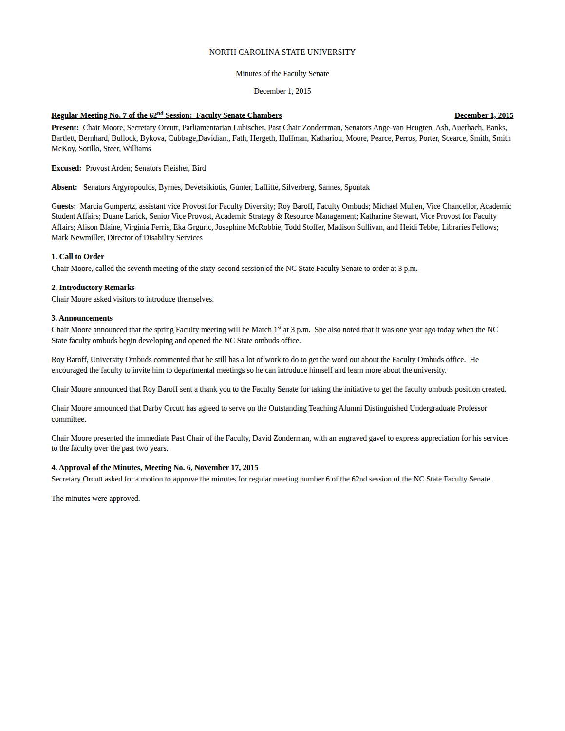NORTH CAROLINA STATE UNIVERSITY
Minutes of the Faculty Senate
December 1, 2015
Regular Meeting No. 7 of the 62nd Session: Faculty Senate Chambers December 1, 2015
Present: Chair Moore, Secretary Orcutt, Parliamentarian Lubischer, Past Chair Zonderrman, Senators Ange-van Heugten, Ash, Auerbach, Banks, Bartlett, Bernhard, Bullock, Bykova, Cubbage,Davidian., Fath, Hergeth, Huffman, Kathariou, Moore, Pearce, Perros, Porter, Scearce, Smith, Smith McKoy, Sotillo, Steer, Williams
Excused: Provost Arden; Senators Fleisher, Bird
Absent: Senators Argyropoulos, Byrnes, Devetsikiotis, Gunter, Laffitte, Silverberg, Sannes, Spontak
Guests: Marcia Gumpertz, assistant vice Provost for Faculty Diversity; Roy Baroff, Faculty Ombuds; Michael Mullen, Vice Chancellor, Academic Student Affairs; Duane Larick, Senior Vice Provost, Academic Strategy & Resource Management; Katharine Stewart, Vice Provost for Faculty Affairs; Alison Blaine, Virginia Ferris, Eka Grguric, Josephine McRobbie, Todd Stoffer, Madison Sullivan, and Heidi Tebbe, Libraries Fellows; Mark Newmiller, Director of Disability Services
1. Call to Order
Chair Moore, called the seventh meeting of the sixty-second session of the NC State Faculty Senate to order at 3 p.m.
2. Introductory Remarks
Chair Moore asked visitors to introduce themselves.
3. Announcements
Chair Moore announced that the spring Faculty meeting will be March 1st at 3 p.m. She also noted that it was one year ago today when the NC State faculty ombuds begin developing and opened the NC State ombuds office.
Roy Baroff, University Ombuds commented that he still has a lot of work to do to get the word out about the Faculty Ombuds office. He encouraged the faculty to invite him to departmental meetings so he can introduce himself and learn more about the university.
Chair Moore announced that Roy Baroff sent a thank you to the Faculty Senate for taking the initiative to get the faculty ombuds position created.
Chair Moore announced that Darby Orcutt has agreed to serve on the Outstanding Teaching Alumni Distinguished Undergraduate Professor committee.
Chair Moore presented the immediate Past Chair of the Faculty, David Zonderman, with an engraved gavel to express appreciation for his services to the faculty over the past two years.
4. Approval of the Minutes, Meeting No. 6, November 17, 2015
Secretary Orcutt asked for a motion to approve the minutes for regular meeting number 6 of the 62nd session of the NC State Faculty Senate.
The minutes were approved.